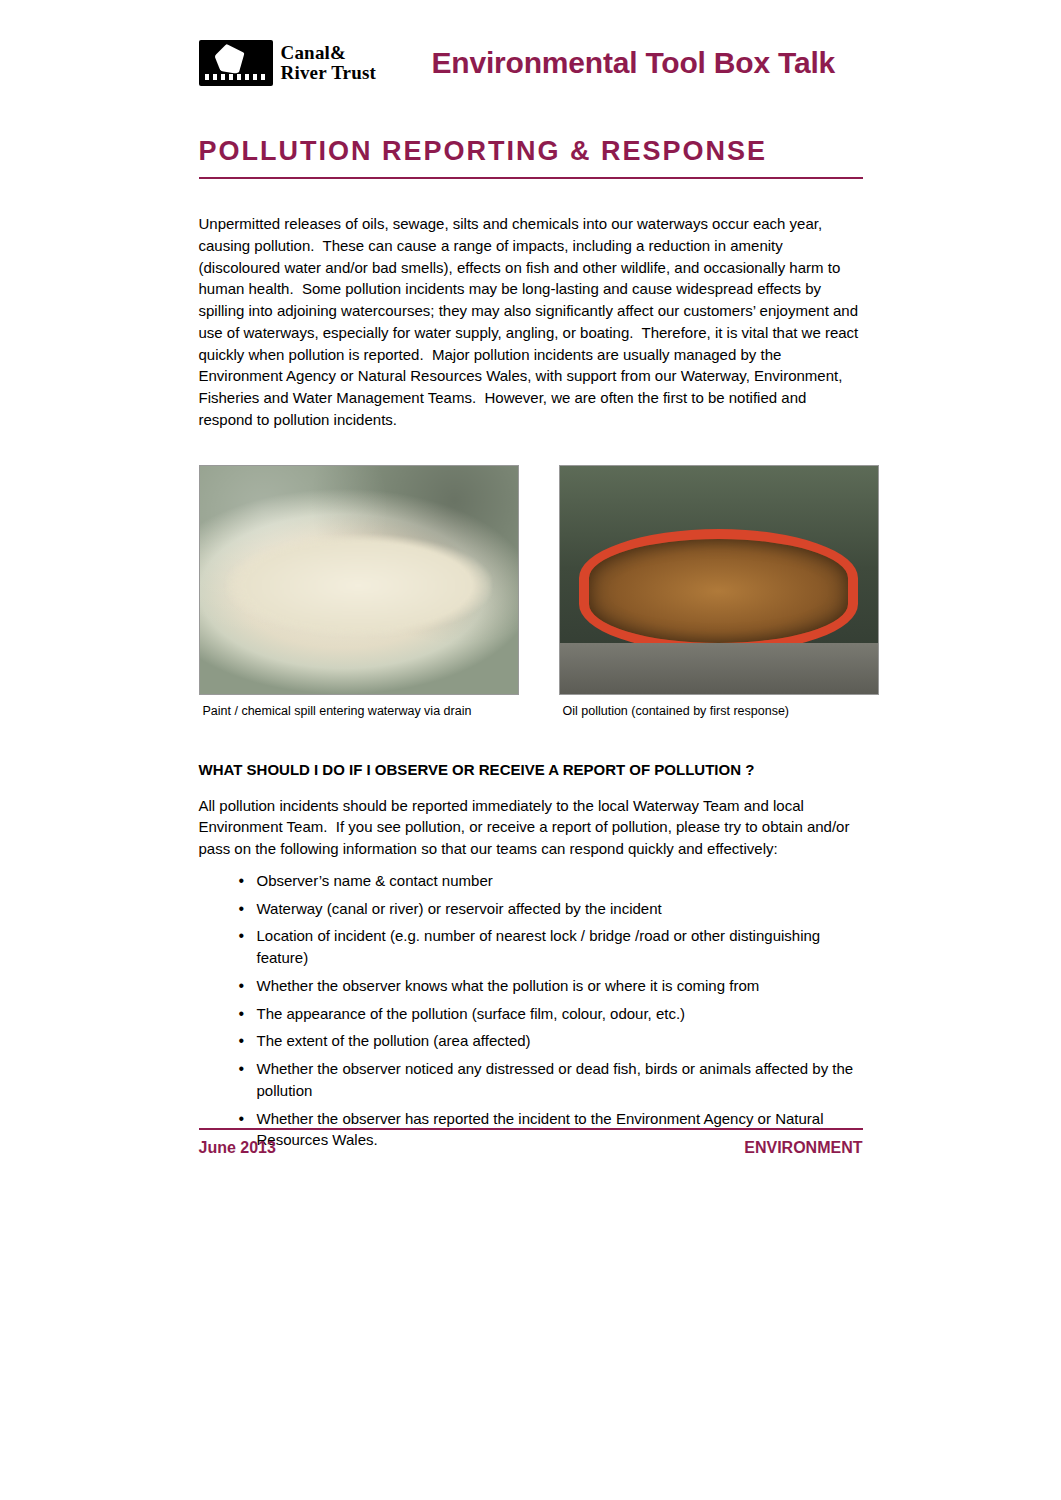Canal& River Trust
Environmental Tool Box Talk
Pollution Reporting & Response
Unpermitted releases of oils, sewage, silts and chemicals into our waterways occur each year, causing pollution. These can cause a range of impacts, including a reduction in amenity (discoloured water and/or bad smells), effects on fish and other wildlife, and occasionally harm to human health. Some pollution incidents may be long-lasting and cause widespread effects by spilling into adjoining watercourses; they may also significantly affect our customers’ enjoyment and use of waterways, especially for water supply, angling, or boating. Therefore, it is vital that we react quickly when pollution is reported. Major pollution incidents are usually managed by the Environment Agency or Natural Resources Wales, with support from our Waterway, Environment, Fisheries and Water Management Teams. However, we are often the first to be notified and respond to pollution incidents.
Paint / chemical spill entering waterway via drain
Oil pollution (contained by first response)
WHAT SHOULD I DO IF I OBSERVE OR RECEIVE A REPORT OF POLLUTION ?
All pollution incidents should be reported immediately to the local Waterway Team and local Environment Team. If you see pollution, or receive a report of pollution, please try to obtain and/or pass on the following information so that our teams can respond quickly and effectively:
Observer’s name & contact number
Waterway (canal or river) or reservoir affected by the incident
Location of incident (e.g. number of nearest lock / bridge /road or other distinguishing feature)
Whether the observer knows what the pollution is or where it is coming from
The appearance of the pollution (surface film, colour, odour, etc.)
The extent of the pollution (area affected)
Whether the observer noticed any distressed or dead fish, birds or animals affected by the pollution
Whether the observer has reported the incident to the Environment Agency or Natural Resources Wales.
June 2013 ENVIRONMENT